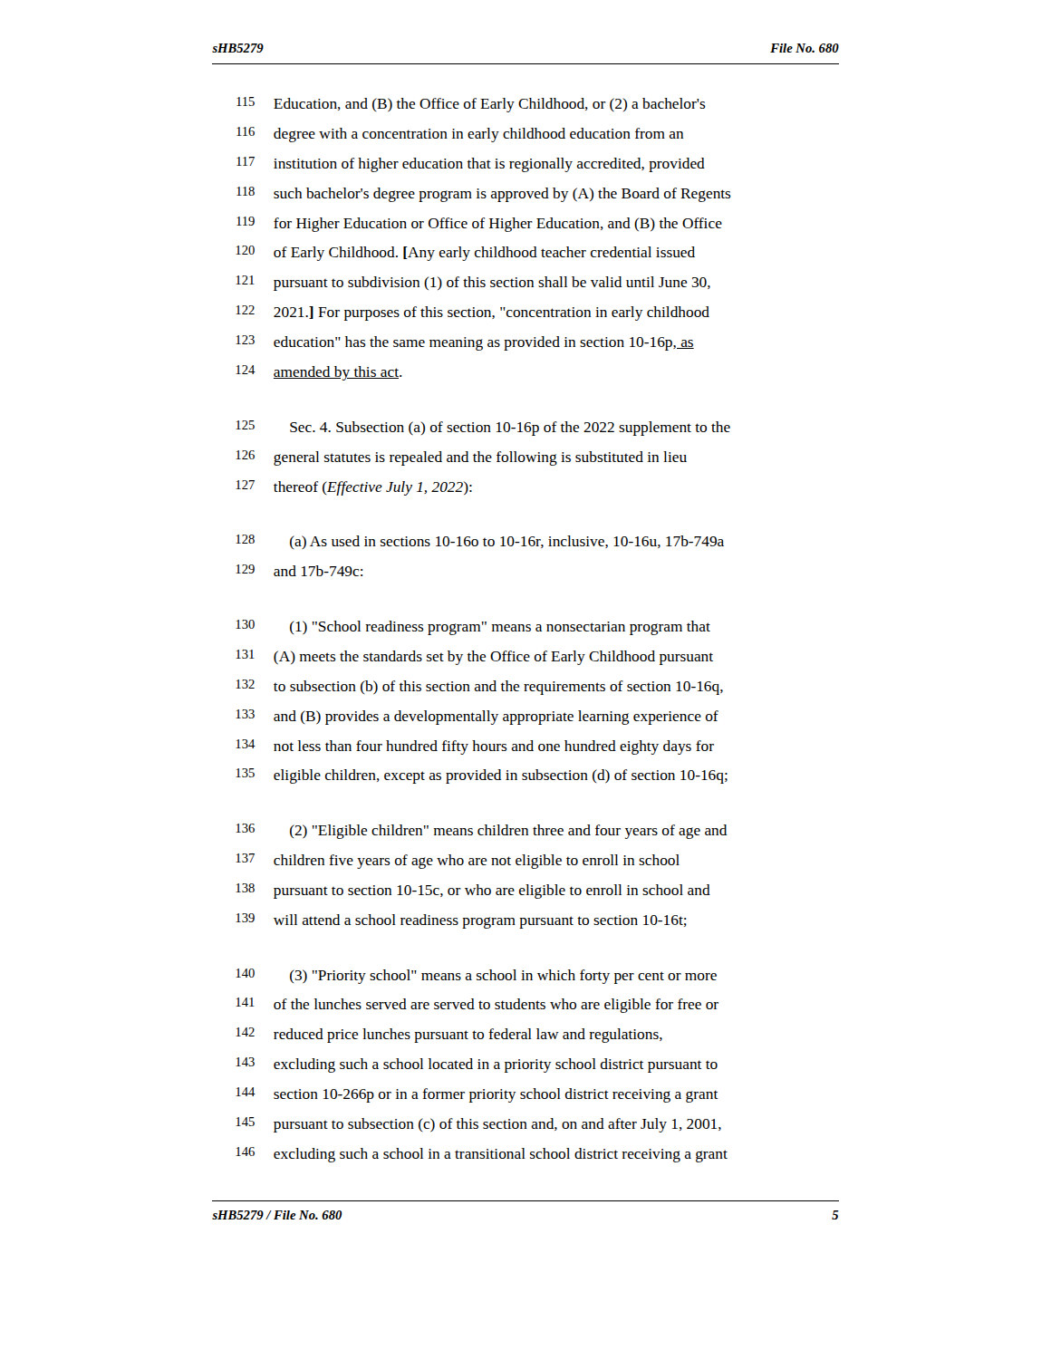sHB5279
File No. 680
115 Education, and (B) the Office of Early Childhood, or (2) a bachelor's
116 degree with a concentration in early childhood education from an
117 institution of higher education that is regionally accredited, provided
118 such bachelor's degree program is approved by (A) the Board of Regents
119 for Higher Education or Office of Higher Education, and (B) the Office
120 of Early Childhood. [Any early childhood teacher credential issued
121 pursuant to subdivision (1) of this section shall be valid until June 30,
1222021.] For purposes of this section, "concentration in early childhood
123 education" has the same meaning as provided in section 10-16p, as
124 amended by this act.
125 Sec. 4. Subsection (a) of section 10-16p of the 2022 supplement to the
126 general statutes is repealed and the following is substituted in lieu
127 thereof (Effective July 1, 2022):
128 (a) As used in sections 10-16o to 10-16r, inclusive, 10-16u, 17b-749a
129 and 17b-749c:
130 (1) "School readiness program" means a nonsectarian program that
131(A) meets the standards set by the Office of Early Childhood pursuant
132 to subsection (b) of this section and the requirements of section 10-16q,
133 and (B) provides a developmentally appropriate learning experience of
134 not less than four hundred fifty hours and one hundred eighty days for
135 eligible children, except as provided in subsection (d) of section 10-16q;
136 (2) "Eligible children" means children three and four years of age and
137 children five years of age who are not eligible to enroll in school
138 pursuant to section 10-15c, or who are eligible to enroll in school and
139 will attend a school readiness program pursuant to section 10-16t;
140 (3) "Priority school" means a school in which forty per cent or more
141 of the lunches served are served to students who are eligible for free or
142 reduced price lunches pursuant to federal law and regulations,
143 excluding such a school located in a priority school district pursuant to
144 section 10-266p or in a former priority school district receiving a grant
145 pursuant to subsection (c) of this section and, on and after July 1, 2001,
146 excluding such a school in a transitional school district receiving a grant
sHB5279 / File No. 680
5